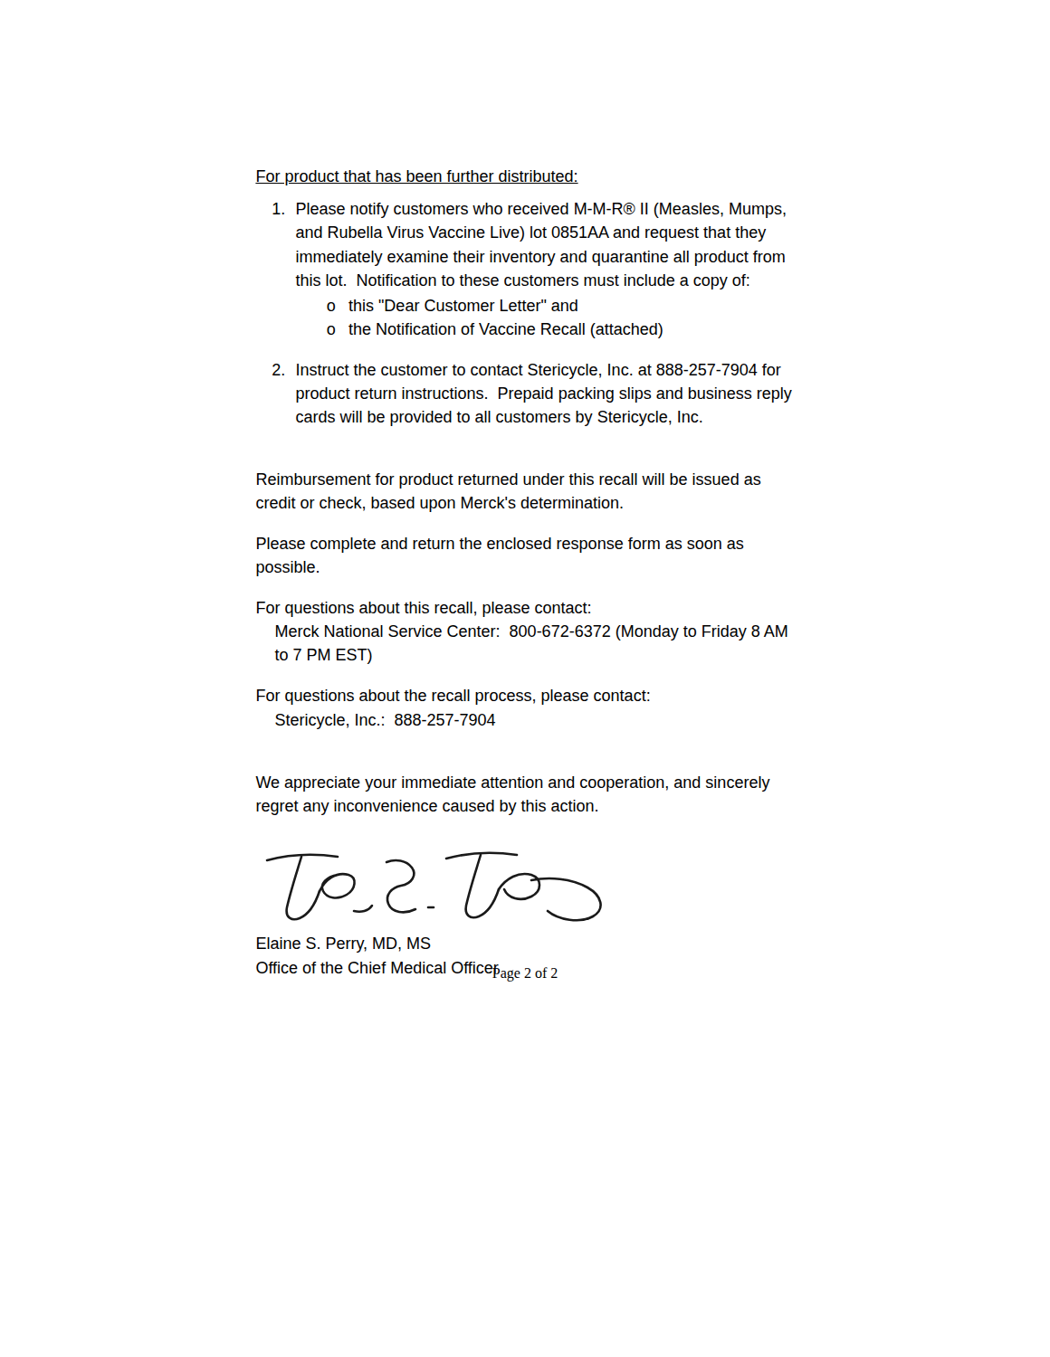For product that has been further distributed:
Please notify customers who received M-M-R® II (Measles, Mumps, and Rubella Virus Vaccine Live) lot 0851AA and request that they immediately examine their inventory and quarantine all product from this lot. Notification to these customers must include a copy of:
this "Dear Customer Letter" and
the Notification of Vaccine Recall (attached)
Instruct the customer to contact Stericycle, Inc. at 888-257-7904 for product return instructions. Prepaid packing slips and business reply cards will be provided to all customers by Stericycle, Inc.
Reimbursement for product returned under this recall will be issued as credit or check, based upon Merck's determination.
Please complete and return the enclosed response form as soon as possible.
For questions about this recall, please contact:
Merck National Service Center: 800-672-6372 (Monday to Friday 8 AM to 7 PM EST)
For questions about the recall process, please contact:
Stericycle, Inc.: 888-257-7904
We appreciate your immediate attention and cooperation, and sincerely regret any inconvenience caused by this action.
Elaine S. Perry, MD, MS
Office of the Chief Medical Officer
Page 2 of 2